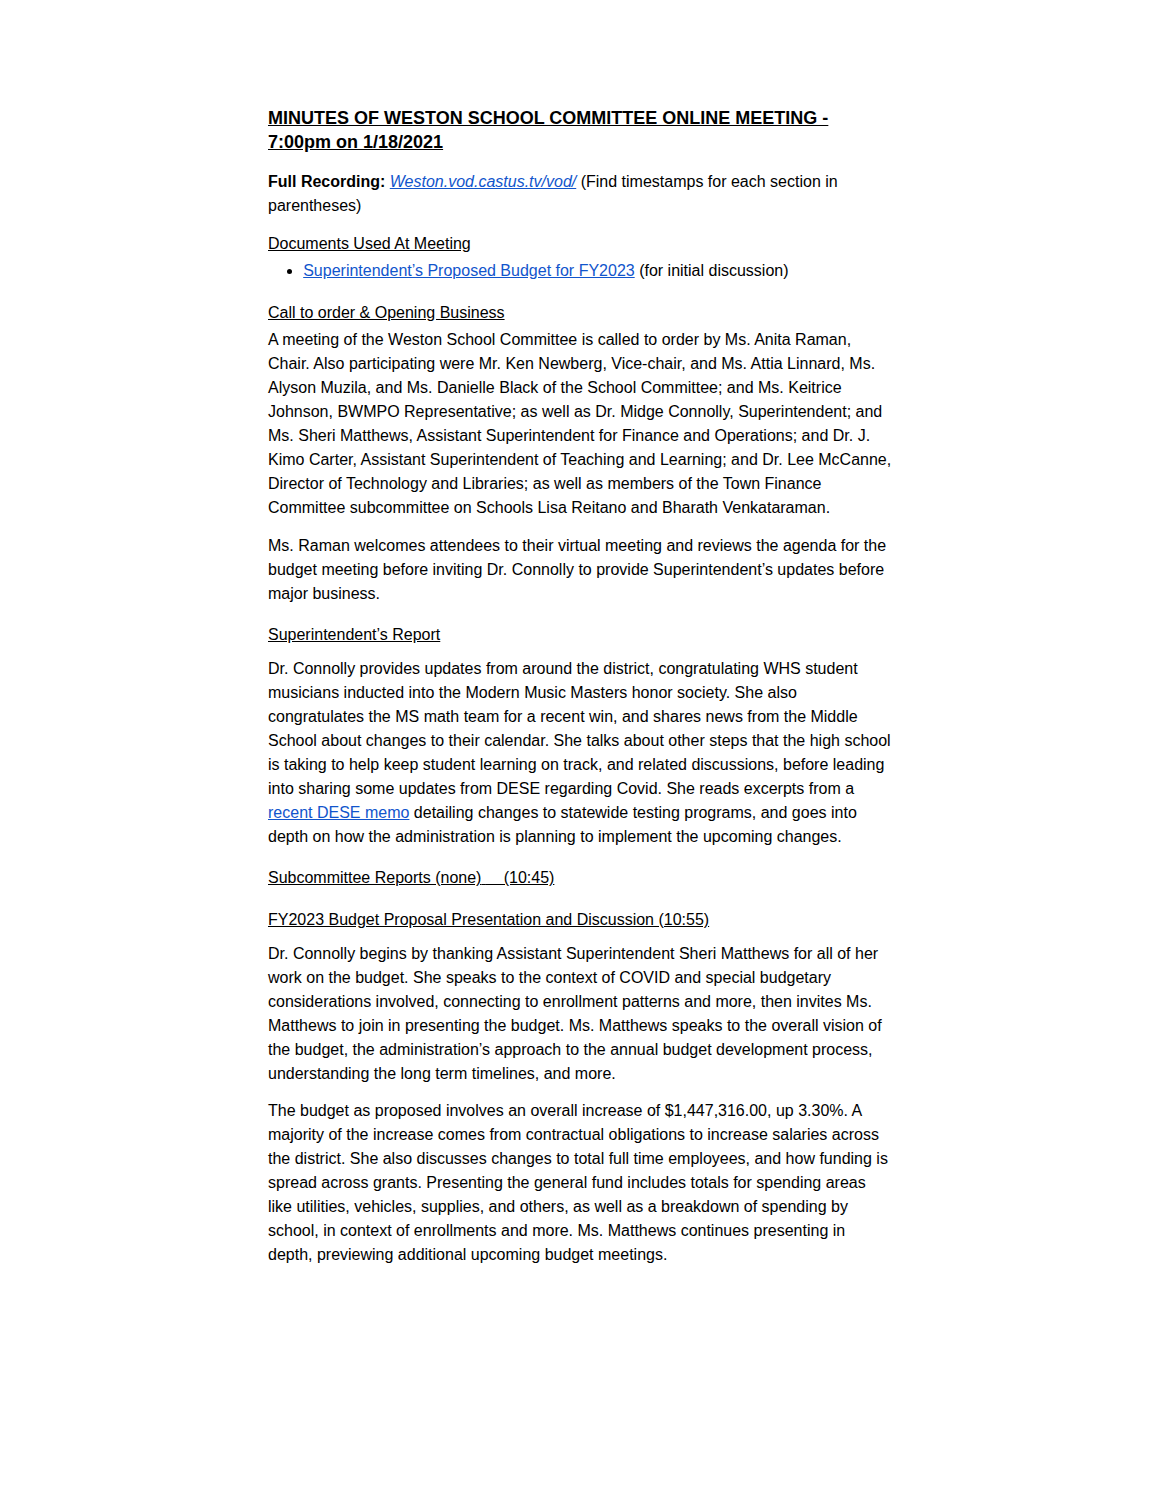MINUTES OF WESTON SCHOOL COMMITTEE ONLINE MEETING - 7:00pm on 1/18/2021
Full Recording: Weston.vod.castus.tv/vod/ (Find timestamps for each section in parentheses)
Documents Used At Meeting
Superintendent’s Proposed Budget for FY2023 (for initial discussion)
Call to order & Opening Business
A meeting of the Weston School Committee is called to order by Ms. Anita Raman, Chair. Also participating were Mr. Ken Newberg, Vice-chair, and Ms. Attia Linnard, Ms. Alyson Muzila, and Ms. Danielle Black of the School Committee; and Ms. Keitrice Johnson, BWMPO Representative; as well as Dr. Midge Connolly, Superintendent; and Ms. Sheri Matthews, Assistant Superintendent for Finance and Operations; and Dr. J. Kimo Carter, Assistant Superintendent of Teaching and Learning; and Dr. Lee McCanne, Director of Technology and Libraries; as well as members of the Town Finance Committee subcommittee on Schools Lisa Reitano and Bharath Venkataraman.
Ms. Raman welcomes attendees to their virtual meeting and reviews the agenda for the budget meeting before inviting Dr. Connolly to provide Superintendent’s updates before major business.
Superintendent’s Report
Dr. Connolly provides updates from around the district, congratulating WHS student musicians inducted into the Modern Music Masters honor society. She also congratulates the MS math team for a recent win, and shares news from the Middle School about changes to their calendar. She talks about other steps that the high school is taking to help keep student learning on track, and related discussions, before leading into sharing some updates from DESE regarding Covid. She reads excerpts from a recent DESE memo detailing changes to statewide testing programs, and goes into depth on how the administration is planning to implement the upcoming changes.
Subcommittee Reports (none) (10:45)
FY2023 Budget Proposal Presentation and Discussion (10:55)
Dr. Connolly begins by thanking Assistant Superintendent Sheri Matthews for all of her work on the budget. She speaks to the context of COVID and special budgetary considerations involved, connecting to enrollment patterns and more, then invites Ms. Matthews to join in presenting the budget. Ms. Matthews speaks to the overall vision of the budget, the administration’s approach to the annual budget development process, understanding the long term timelines, and more.
The budget as proposed involves an overall increase of $1,447,316.00, up 3.30%. A majority of the increase comes from contractual obligations to increase salaries across the district. She also discusses changes to total full time employees, and how funding is spread across grants. Presenting the general fund includes totals for spending areas like utilities, vehicles, supplies, and others, as well as a breakdown of spending by school, in context of enrollments and more. Ms. Matthews continues presenting in depth, previewing additional upcoming budget meetings.